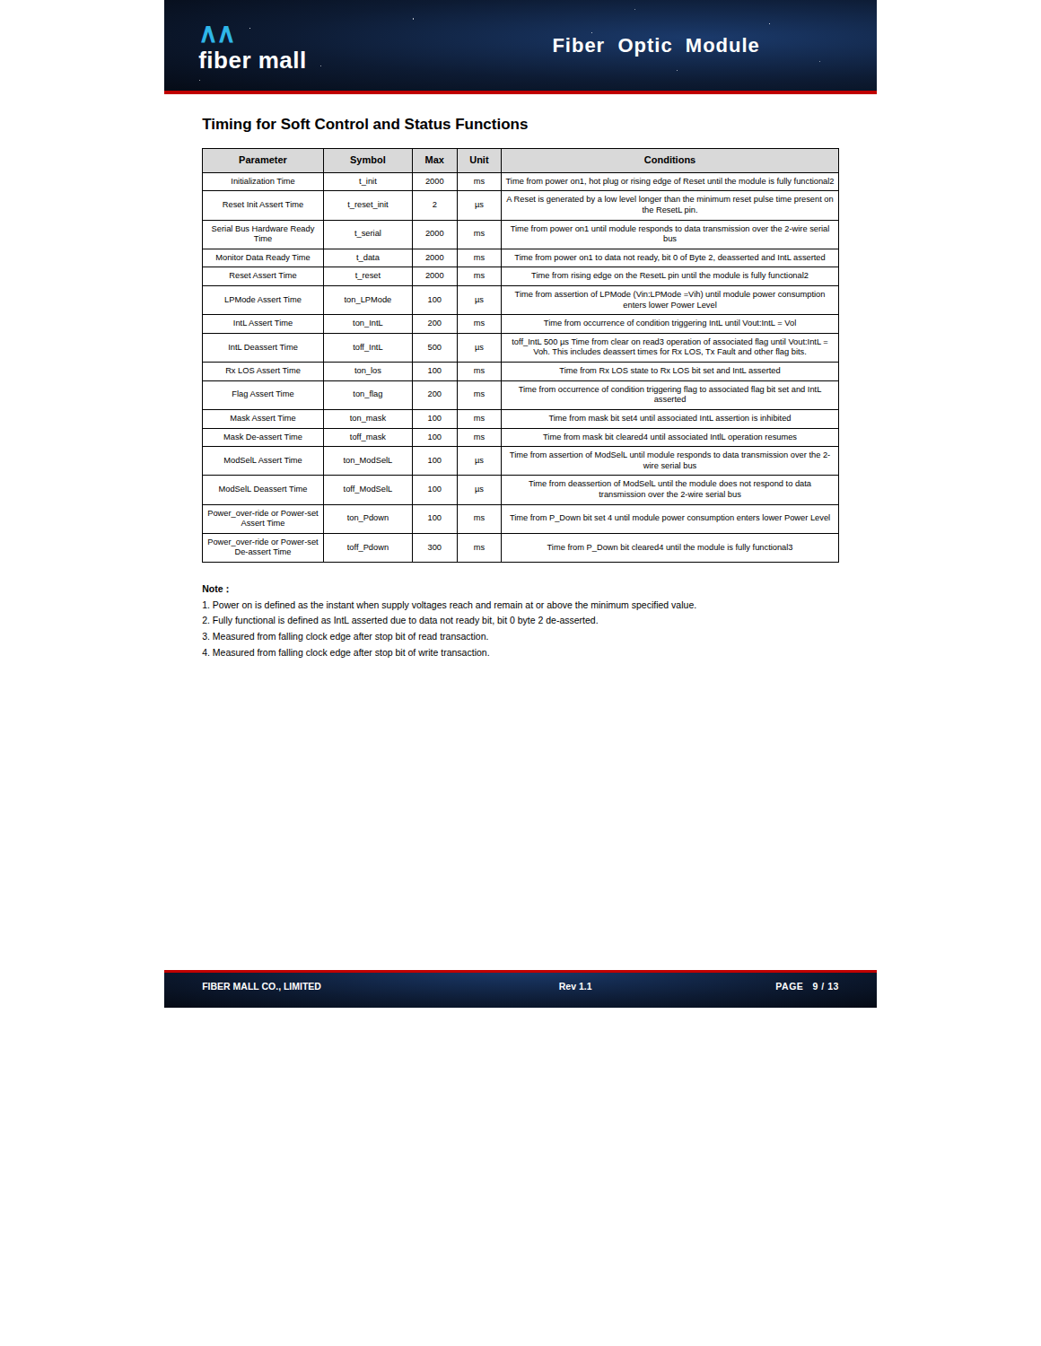∧∧
fiber mall
Fiber Optic Module
Timing for Soft Control and Status Functions
| Parameter | Symbol | Max | Unit | Conditions |
| --- | --- | --- | --- | --- |
| Initialization Time | t_init | 2000 | ms | Time from power on1, hot plug or rising edge of Reset until the module is fully functional2 |
| Reset Init Assert Time | t_reset_init | 2 | µs | A Reset is generated by a low level longer than the minimum reset pulse time present on the ResetL pin. |
| Serial Bus Hardware Ready Time | t_serial | 2000 | ms | Time from power on1 until module responds to data transmission over the 2-wire serial bus |
| Monitor Data Ready Time | t_data | 2000 | ms | Time from power on1 to data not ready, bit 0 of Byte 2, deasserted and IntL asserted |
| Reset Assert Time | t_reset | 2000 | ms | Time from rising edge on the ResetL pin until the module is fully functional2 |
| LPMode Assert Time | ton_LPMode | 100 | µs | Time from assertion of LPMode (Vin:LPMode =Vih) until module power consumption enters lower Power Level |
| IntL Assert Time | ton_IntL | 200 | ms | Time from occurrence of condition triggering IntL until Vout:IntL = Vol |
| IntL Deassert Time | toff_IntL | 500 | µs | toff_IntL 500 µs Time from clear on read3 operation of associated flag until Vout:IntL = Voh. This includes deassert times for Rx LOS, Tx Fault and other flag bits. |
| Rx LOS Assert Time | ton_los | 100 | ms | Time from Rx LOS state to Rx LOS bit set and IntL asserted |
| Flag Assert Time | ton_flag | 200 | ms | Time from occurrence of condition triggering flag to associated flag bit set and IntL asserted |
| Mask Assert Time | ton_mask | 100 | ms | Time from mask bit set4 until associated IntL assertion is inhibited |
| Mask De-assert Time | toff_mask | 100 | ms | Time from mask bit cleared4 until associated IntlL operation resumes |
| ModSelL Assert Time | ton_ModSelL | 100 | µs | Time from assertion of ModSelL until module responds to data transmission over the 2-wire serial bus |
| ModSelL Deassert Time | toff_ModSelL | 100 | µs | Time from deassertion of ModSelL until the module does not respond to data transmission over the 2-wire serial bus |
| Power_over-ride or Power-set Assert Time | ton_Pdown | 100 | ms | Time from P_Down bit set 4 until module power consumption enters lower Power Level |
| Power_over-ride or Power-set De-assert Time | toff_Pdown | 300 | ms | Time from P_Down bit cleared4 until the module is fully functional3 |
Note：
1. Power on is defined as the instant when supply voltages reach and remain at or above the minimum specified value.
2. Fully functional is defined as IntL asserted due to data not ready bit, bit 0 byte 2 de-asserted.
3. Measured from falling clock edge after stop bit of read transaction.
4. Measured from falling clock edge after stop bit of write transaction.
FIBER MALL CO., LIMITED
Rev 1.1
PAGE 9 / 13